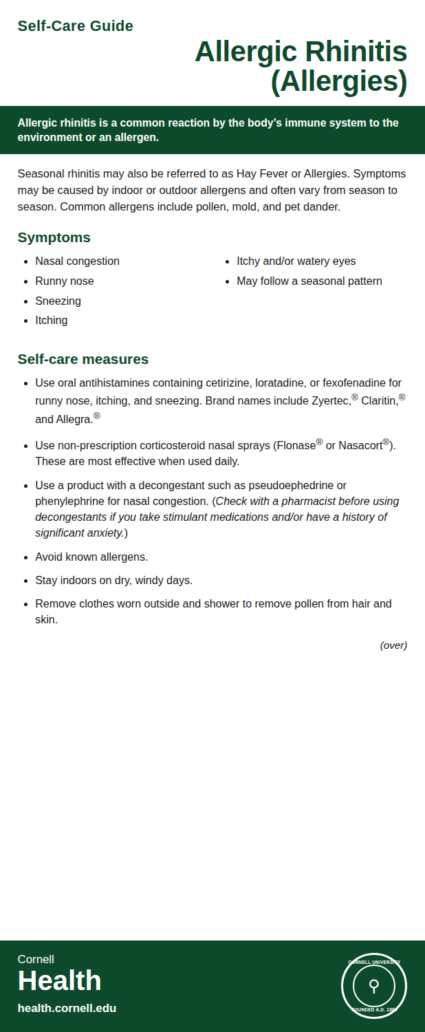Self-Care Guide
Allergic Rhinitis(Allergies)
Allergic rhinitis is a common reaction by the body’s immune system to the environment or an allergen.
Seasonal rhinitis may also be referred to as Hay Fever or Allergies. Symptoms may be caused by indoor or outdoor allergens and often vary from season to season. Common allergens include pollen, mold, and pet dander.
Symptoms
Nasal congestion
Runny nose
Sneezing
Itching
Itchy and/or watery eyes
May follow a seasonal pattern
Self-care measures
Use oral antihistamines containing cetirizine, loratadine, or fexofenadine for runny nose, itching, and sneezing. Brand names include Zyertec,® Claritin,® and Allegra.®
Use non-prescription corticosteroid nasal sprays (Flonase® or Nasacort®). These are most effective when used daily.
Use a product with a decongestant such as pseudoephedrine or phenylephrine for nasal congestion. (Check with a pharmacist before using decongestants if you take stimulant medications and/or have a history of significant anxiety.)
Avoid known allergens.
Stay indoors on dry, windy days.
Remove clothes worn outside and shower to remove pollen from hair and skin.
(over)
Cornell
Health
health.cornell.edu
CORNELL UNIVERSITY ⚲ FOUNDED A.D. 1865